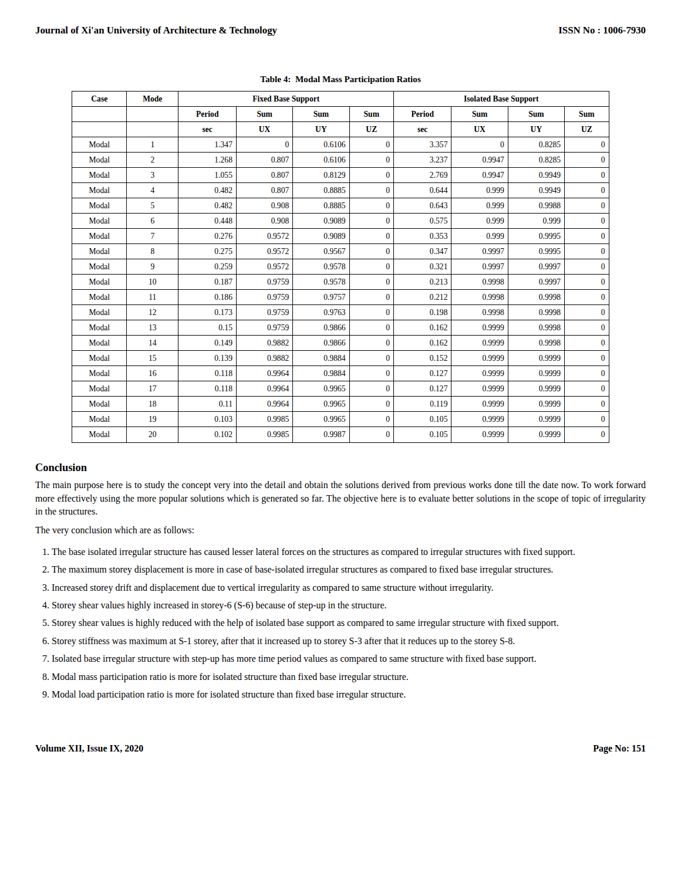Journal of Xi'an University of Architecture & Technology ISSN No : 1006-7930
Table 4: Modal Mass Participation Ratios
| Case | Mode | Fixed Base Support | Isolated Base Support |
| --- | --- | --- | --- |
| | | Period | Sum | Sum | Sum | Period | Sum | Sum | Sum |
| | | sec | UX | UY | UZ | sec | UX | UY | UZ |
| Modal | 1 | 1.347 | 0 | 0.6106 | 0 | 3.357 | 0 | 0.8285 | 0 |
| Modal | 2 | 1.268 | 0.807 | 0.6106 | 0 | 3.237 | 0.9947 | 0.8285 | 0 |
| Modal | 3 | 1.055 | 0.807 | 0.8129 | 0 | 2.769 | 0.9947 | 0.9949 | 0 |
| Modal | 4 | 0.482 | 0.807 | 0.8885 | 0 | 0.644 | 0.999 | 0.9949 | 0 |
| Modal | 5 | 0.482 | 0.908 | 0.8885 | 0 | 0.643 | 0.999 | 0.9988 | 0 |
| Modal | 6 | 0.448 | 0.908 | 0.9089 | 0 | 0.575 | 0.999 | 0.999 | 0 |
| Modal | 7 | 0.276 | 0.9572 | 0.9089 | 0 | 0.353 | 0.999 | 0.9995 | 0 |
| Modal | 8 | 0.275 | 0.9572 | 0.9567 | 0 | 0.347 | 0.9997 | 0.9995 | 0 |
| Modal | 9 | 0.259 | 0.9572 | 0.9578 | 0 | 0.321 | 0.9997 | 0.9997 | 0 |
| Modal | 10 | 0.187 | 0.9759 | 0.9578 | 0 | 0.213 | 0.9998 | 0.9997 | 0 |
| Modal | 11 | 0.186 | 0.9759 | 0.9757 | 0 | 0.212 | 0.9998 | 0.9998 | 0 |
| Modal | 12 | 0.173 | 0.9759 | 0.9763 | 0 | 0.198 | 0.9998 | 0.9998 | 0 |
| Modal | 13 | 0.15 | 0.9759 | 0.9866 | 0 | 0.162 | 0.9999 | 0.9998 | 0 |
| Modal | 14 | 0.149 | 0.9882 | 0.9866 | 0 | 0.162 | 0.9999 | 0.9998 | 0 |
| Modal | 15 | 0.139 | 0.9882 | 0.9884 | 0 | 0.152 | 0.9999 | 0.9999 | 0 |
| Modal | 16 | 0.118 | 0.9964 | 0.9884 | 0 | 0.127 | 0.9999 | 0.9999 | 0 |
| Modal | 17 | 0.118 | 0.9964 | 0.9965 | 0 | 0.127 | 0.9999 | 0.9999 | 0 |
| Modal | 18 | 0.11 | 0.9964 | 0.9965 | 0 | 0.119 | 0.9999 | 0.9999 | 0 |
| Modal | 19 | 0.103 | 0.9985 | 0.9965 | 0 | 0.105 | 0.9999 | 0.9999 | 0 |
| Modal | 20 | 0.102 | 0.9985 | 0.9987 | 0 | 0.105 | 0.9999 | 0.9999 | 0 |
Conclusion
The main purpose here is to study the concept very into the detail and obtain the solutions derived from previous works done till the date now. To work forward more effectively using the more popular solutions which is generated so far. The objective here is to evaluate better solutions in the scope of topic of irregularity in the structures.
The very conclusion which are as follows:
The base isolated irregular structure has caused lesser lateral forces on the structures as compared to irregular structures with fixed support.
The maximum storey displacement is more in case of base-isolated irregular structures as compared to fixed base irregular structures.
Increased storey drift and displacement due to vertical irregularity as compared to same structure without irregularity.
Storey shear values highly increased in storey-6 (S-6) because of step-up in the structure.
Storey shear values is highly reduced with the help of isolated base support as compared to same irregular structure with fixed support.
Storey stiffness was maximum at S-1 storey, after that it increased up to storey S-3 after that it reduces up to the storey S-8.
Isolated base irregular structure with step-up has more time period values as compared to same structure with fixed base support.
Modal mass participation ratio is more for isolated structure than fixed base irregular structure.
Modal load participation ratio is more for isolated structure than fixed base irregular structure.
Volume XII, Issue IX, 2020 Page No: 151